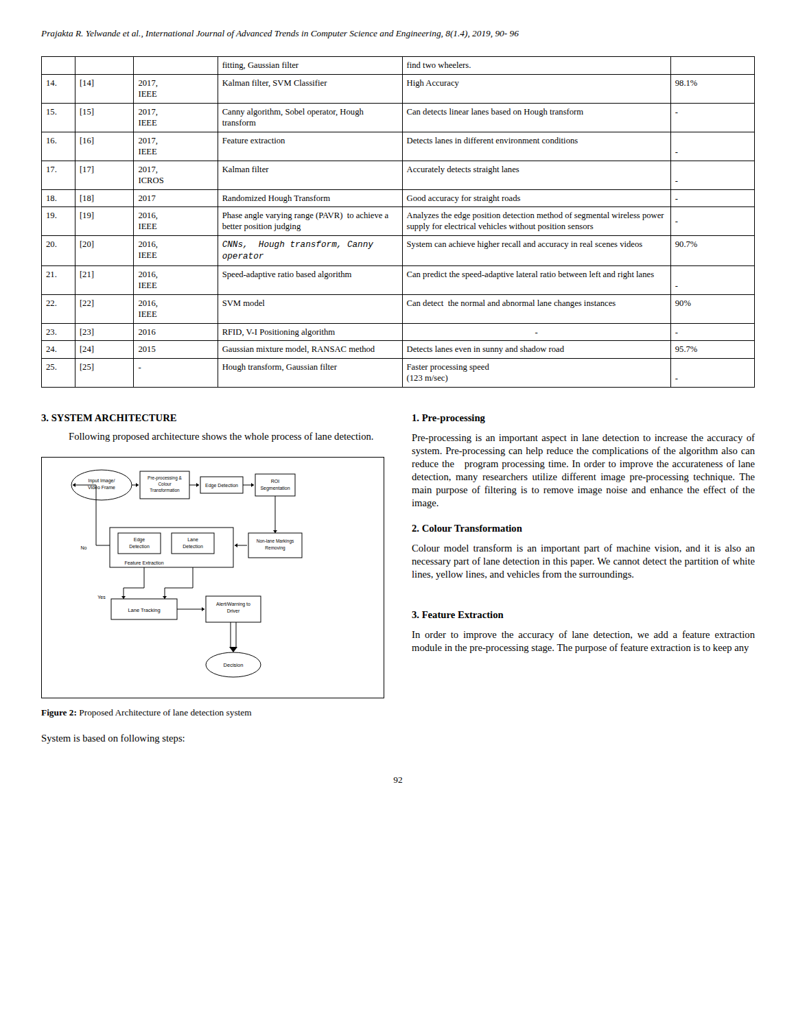Prajakta R. Yelwande et al., International Journal of Advanced Trends in Computer Science and Engineering, 8(1.4), 2019, 90- 96
| | | | fitting, Gaussian filter | find two wheelers. | |
| 14. | [14] | 2017, IEEE | Kalman filter, SVM Classifier | High Accuracy | 98.1% |
| 15. | [15] | 2017, IEEE | Canny algorithm, Sobel operator, Hough transform | Can detects linear lanes based on Hough transform | - |
| 16. | [16] | 2017, IEEE | Feature extraction | Detects lanes in different environment conditions | - |
| 17. | [17] | 2017, ICROS | Kalman filter | Accurately detects straight lanes | - |
| 18. | [18] | 2017 | Randomized Hough Transform | Good accuracy for straight roads | - |
| 19. | [19] | 2016, IEEE | Phase angle varying range (PAVR) to achieve a better position judging | Analyzes the edge position detection method of segmental wireless power supply for electrical vehicles without position sensors | - |
| 20. | [20] | 2016, IEEE | CNNs, Hough transform, Canny operator | System can achieve higher recall and accuracy in real scenes videos | 90.7% |
| 21. | [21] | 2016, IEEE | Speed-adaptive ratio based algorithm | Can predict the speed-adaptive lateral ratio between left and right lanes | - |
| 22. | [22] | 2016, IEEE | SVM model | Can detect the normal and abnormal lane changes instances | 90% |
| 23. | [23] | 2016 | RFID, V-I Positioning algorithm | - | - |
| 24. | [24] | 2015 | Gaussian mixture model, RANSAC method | Detects lanes even in sunny and shadow road | 95.7% |
| 25. | [25] | - | Hough transform, Gaussian filter | Faster processing speed (123 m/sec) | - |
3. SYSTEM ARCHITECTURE
Following proposed architecture shows the whole process of lane detection.
Input Image/ Video Frame Pre-processing & Colour Transformation Edge Detection ROI Segmentation Non-lane Markings Removing Feature Extraction Edge Detection Lane Detection No Yes Lane Tracking Alert/Warning to Driver Decision
Figure 2: Proposed Architecture of lane detection system
System is based on following steps:
1. Pre-processing
Pre-processing is an important aspect in lane detection to increase the accuracy of system. Pre-processing can help reduce the complications of the algorithm also can reduce the program processing time. In order to improve the accurateness of lane detection, many researchers utilize different image pre-processing technique. The main purpose of filtering is to remove image noise and enhance the effect of the image.
2. Colour Transformation
Colour model transform is an important part of machine vision, and it is also an necessary part of lane detection in this paper. We cannot detect the partition of white lines, yellow lines, and vehicles from the surroundings.
3. Feature Extraction
In order to improve the accuracy of lane detection, we add a feature extraction module in the pre-processing stage. The purpose of feature extraction is to keep any
92